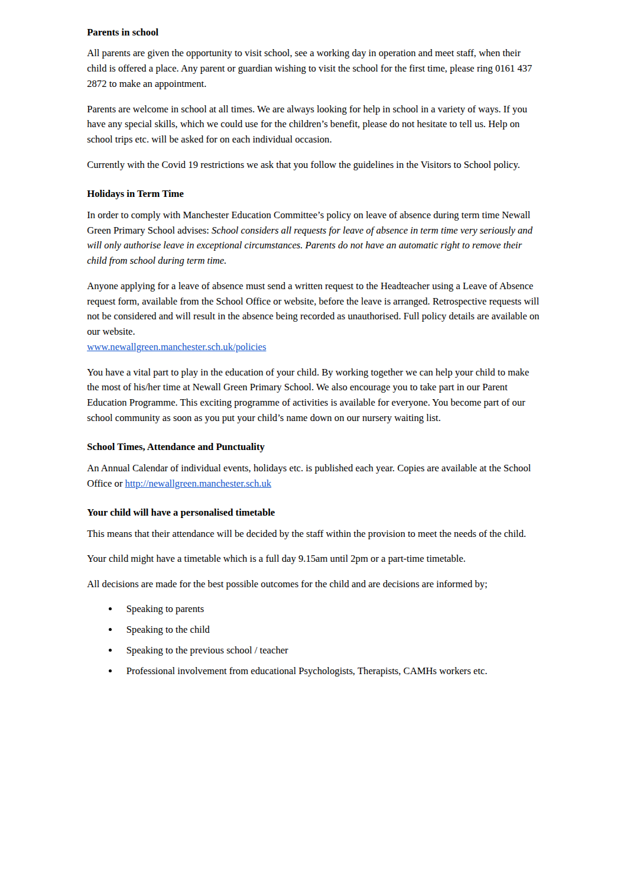Parents in school
All parents are given the opportunity to visit school, see a working day in operation and meet staff, when their child is offered a place. Any parent or guardian wishing to visit the school for the first time, please ring 0161 437 2872 to make an appointment.
Parents are welcome in school at all times. We are always looking for help in school in a variety of ways. If you have any special skills, which we could use for the children’s benefit, please do not hesitate to tell us. Help on school trips etc. will be asked for on each individual occasion.
Currently with the Covid 19 restrictions we ask that you follow the guidelines in the Visitors to School policy.
Holidays in Term Time
In order to comply with Manchester Education Committee’s policy on leave of absence during term time Newall Green Primary School advises: School considers all requests for leave of absence in term time very seriously and will only authorise leave in exceptional circumstances. Parents do not have an automatic right to remove their child from school during term time.
Anyone applying for a leave of absence must send a written request to the Headteacher using a Leave of Absence request form, available from the School Office or website, before the leave is arranged. Retrospective requests will not be considered and will result in the absence being recorded as unauthorised. Full policy details are available on our website.
www.newallgreen.manchester.sch.uk/policies
You have a vital part to play in the education of your child. By working together we can help your child to make the most of his/her time at Newall Green Primary School. We also encourage you to take part in our Parent Education Programme. This exciting programme of activities is available for everyone. You become part of our school community as soon as you put your child’s name down on our nursery waiting list.
School Times, Attendance and Punctuality
An Annual Calendar of individual events, holidays etc. is published each year. Copies are available at the School Office or http://newallgreen.manchester.sch.uk
Your child will have a personalised timetable
This means that their attendance will be decided by the staff within the provision to meet the needs of the child.
Your child might have a timetable which is a full day 9.15am until 2pm or a part-time timetable.
All decisions are made for the best possible outcomes for the child and are decisions are informed by;
Speaking to parents
Speaking to the child
Speaking to the previous school / teacher
Professional involvement from educational Psychologists, Therapists, CAMHs workers etc.